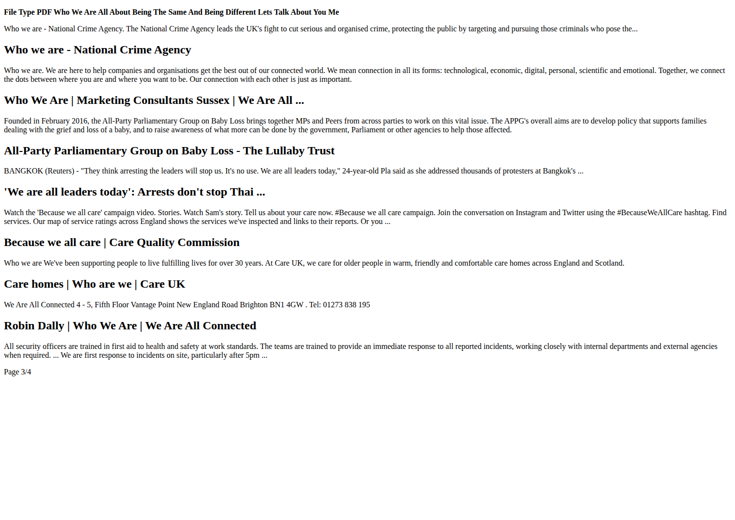File Type PDF Who We Are All About Being The Same And Being Different Lets Talk About You Me
Who we are - National Crime Agency. The National Crime Agency leads the UK's fight to cut serious and organised crime, protecting the public by targeting and pursuing those criminals who pose the...
Who we are - National Crime Agency
Who we are. We are here to help companies and organisations get the best out of our connected world. We mean connection in all its forms: technological, economic, digital, personal, scientific and emotional. Together, we connect the dots between where you are and where you want to be. Our connection with each other is just as important.
Who We Are | Marketing Consultants Sussex | We Are All ...
Founded in February 2016, the All-Party Parliamentary Group on Baby Loss brings together MPs and Peers from across parties to work on this vital issue. The APPG's overall aims are to develop policy that supports families dealing with the grief and loss of a baby, and to raise awareness of what more can be done by the government, Parliament or other agencies to help those affected.
All-Party Parliamentary Group on Baby Loss - The Lullaby Trust
BANGKOK (Reuters) - "They think arresting the leaders will stop us. It's no use. We are all leaders today," 24-year-old Pla said as she addressed thousands of protesters at Bangkok's ...
'We are all leaders today': Arrests don't stop Thai ...
Watch the 'Because we all care' campaign video. Stories. Watch Sam's story. Tell us about your care now. #Because we all care campaign. Join the conversation on Instagram and Twitter using the #BecauseWeAllCare hashtag. Find services. Our map of service ratings across England shows the services we've inspected and links to their reports. Or you ...
Because we all care | Care Quality Commission
Who we are We've been supporting people to live fulfilling lives for over 30 years. At Care UK, we care for older people in warm, friendly and comfortable care homes across England and Scotland.
Care homes | Who are we | Care UK
We Are All Connected 4 - 5, Fifth Floor Vantage Point New England Road Brighton BN1 4GW . Tel: 01273 838 195
Robin Dally | Who We Are | We Are All Connected
All security officers are trained in first aid to health and safety at work standards. The teams are trained to provide an immediate response to all reported incidents, working closely with internal departments and external agencies when required. ... We are first response to incidents on site, particularly after 5pm ...
Page 3/4